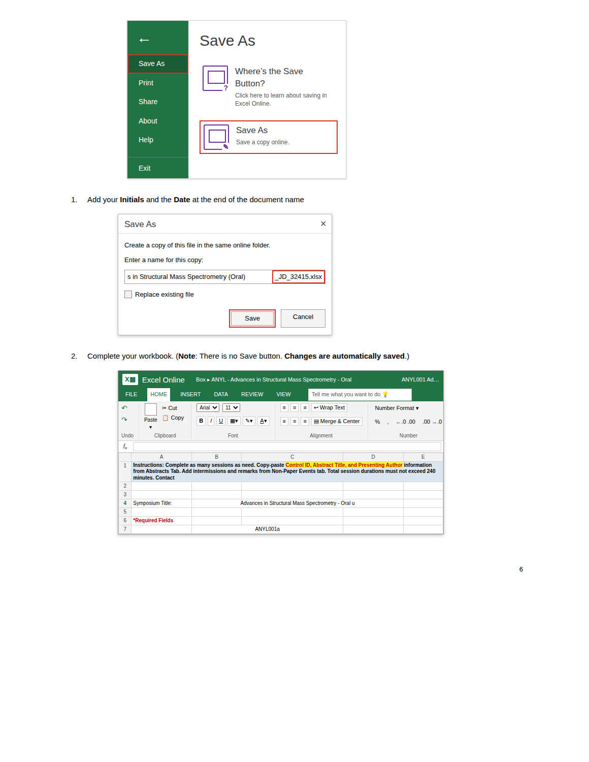←
Save As
Print
Share
About
Help
Exit
Save As
?
Where’s the Save Button?
Click here to learn about saving in Excel Online.
✎
Save As
Save a copy online.
Add your Initials and the Date at the end of the document name
Save As ✕
Create a copy of this file in the same online folder.
Enter a name for this copy:
 s in Structural Mass Spectrometry (Oral)
_JD_32415.xlsx
Replace existing file
Save
Cancel
Complete your workbook. (Note: There is no Save button. Changes are automatically saved.)
X▦ Excel Online Box ▸ ANYL - Advances in Structural Mass Spectrometry - Oral ANYL001 Ad…
FILE HOME INSERT DATA REVIEW VIEW Tell me what you want to do 💡
↶ ↷
Undo
Paste
▾
✂ Cut
📋 Copy
Clipboard
Arial 11
B I U ▦▾ ✎▾ A▾
Font
≡ ≡ ≡ ↩ Wrap Text
≡ ≡ ≡ ▤ Merge & Center
Alignment
Number Format ▾
% , ←.0 .00 .00 →.0
Number
▦
Format
as Table ▾
Tables
⊞
Ins
fx
| | A | B | C | D | E |
| --- | --- | --- | --- | --- | --- |
| 1 | Instructions: Complete as many sessions as need. Copy-paste Control ID, Abstract Title, and Presenting Author information from Abstracts Tab. Add intermissions and remarks from Non-Paper Events tab. Total session durations must not exceed 240 minutes. Contact |
| 2 | | | | | |
| 3 | | | | | |
| 4 | Symposium Title: | Advances in Structural Mass Spectrometry - Oral u | |
| 5 | | | | | |
| 6 | *Required Fields | | | | |
| 7 | | ANYL001a | | |
6